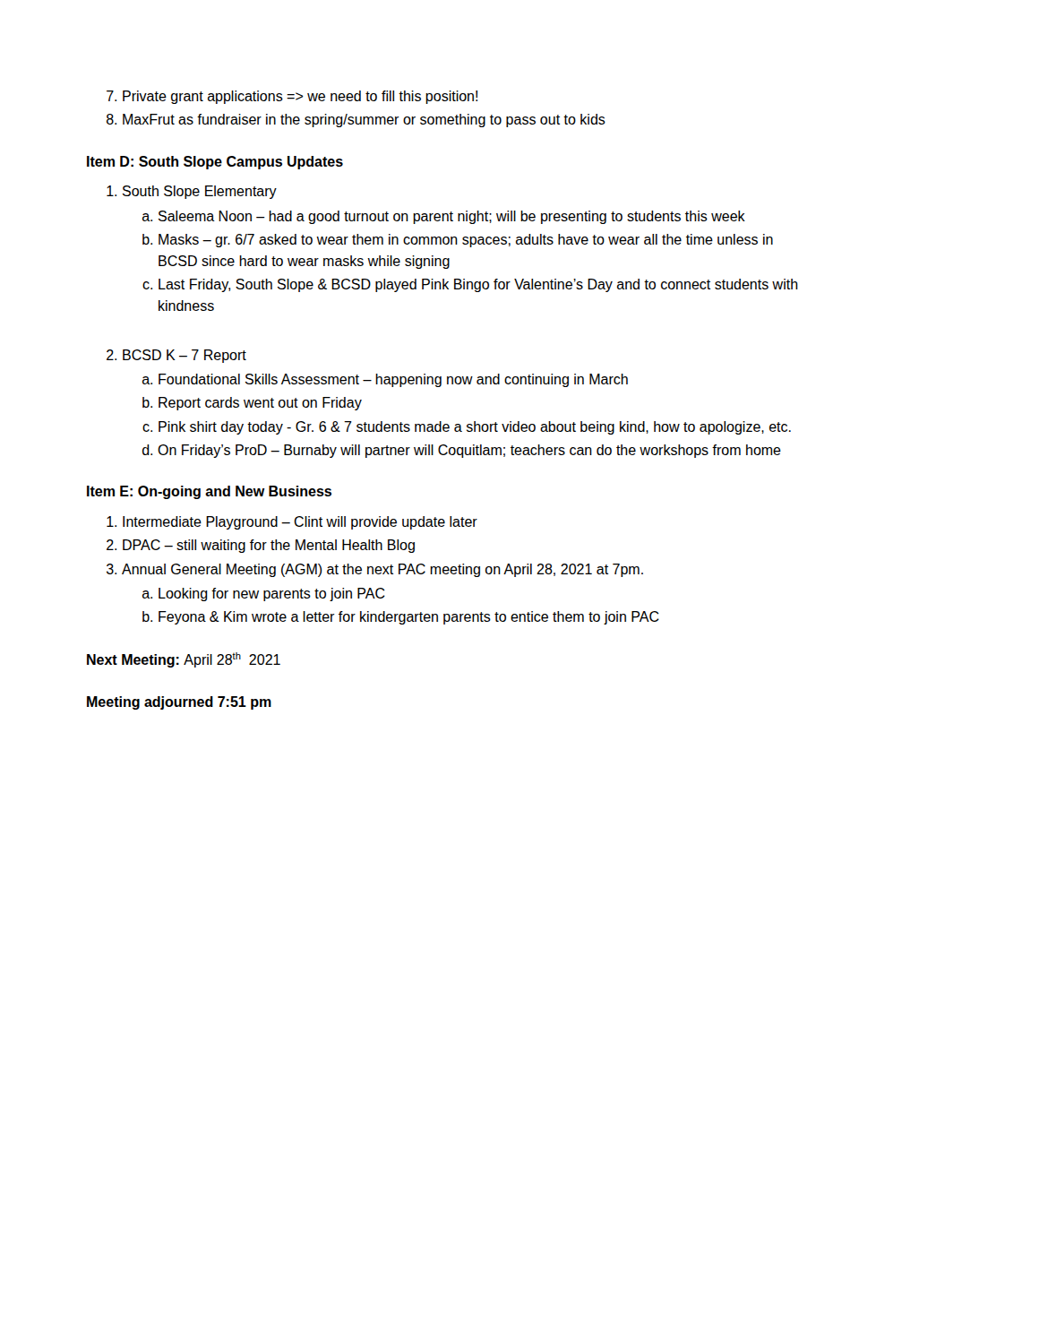Private grant applications => we need to fill this position!
MaxFrut as fundraiser in the spring/summer or something to pass out to kids
Item D: South Slope Campus Updates
South Slope Elementary
Saleema Noon – had a good turnout on parent night; will be presenting to students this week
Masks – gr. 6/7 asked to wear them in common spaces; adults have to wear all the time unless in BCSD since hard to wear masks while signing
Last Friday, South Slope & BCSD played Pink Bingo for Valentine’s Day and to connect students with kindness
BCSD K – 7 Report
Foundational Skills Assessment – happening now and continuing in March
Report cards went out on Friday
Pink shirt day today - Gr. 6 & 7 students made a short video about being kind, how to apologize, etc.
On Friday’s ProD – Burnaby will partner will Coquitlam; teachers can do the workshops from home
Item E: On-going and New Business
Intermediate Playground – Clint will provide update later
DPAC – still waiting for the Mental Health Blog
Annual General Meeting (AGM) at the next PAC meeting on April 28, 2021 at 7pm.
Looking for new parents to join PAC
Feyona & Kim wrote a letter for kindergarten parents to entice them to join PAC
Next Meeting: April 28th 2021
Meeting adjourned 7:51 pm